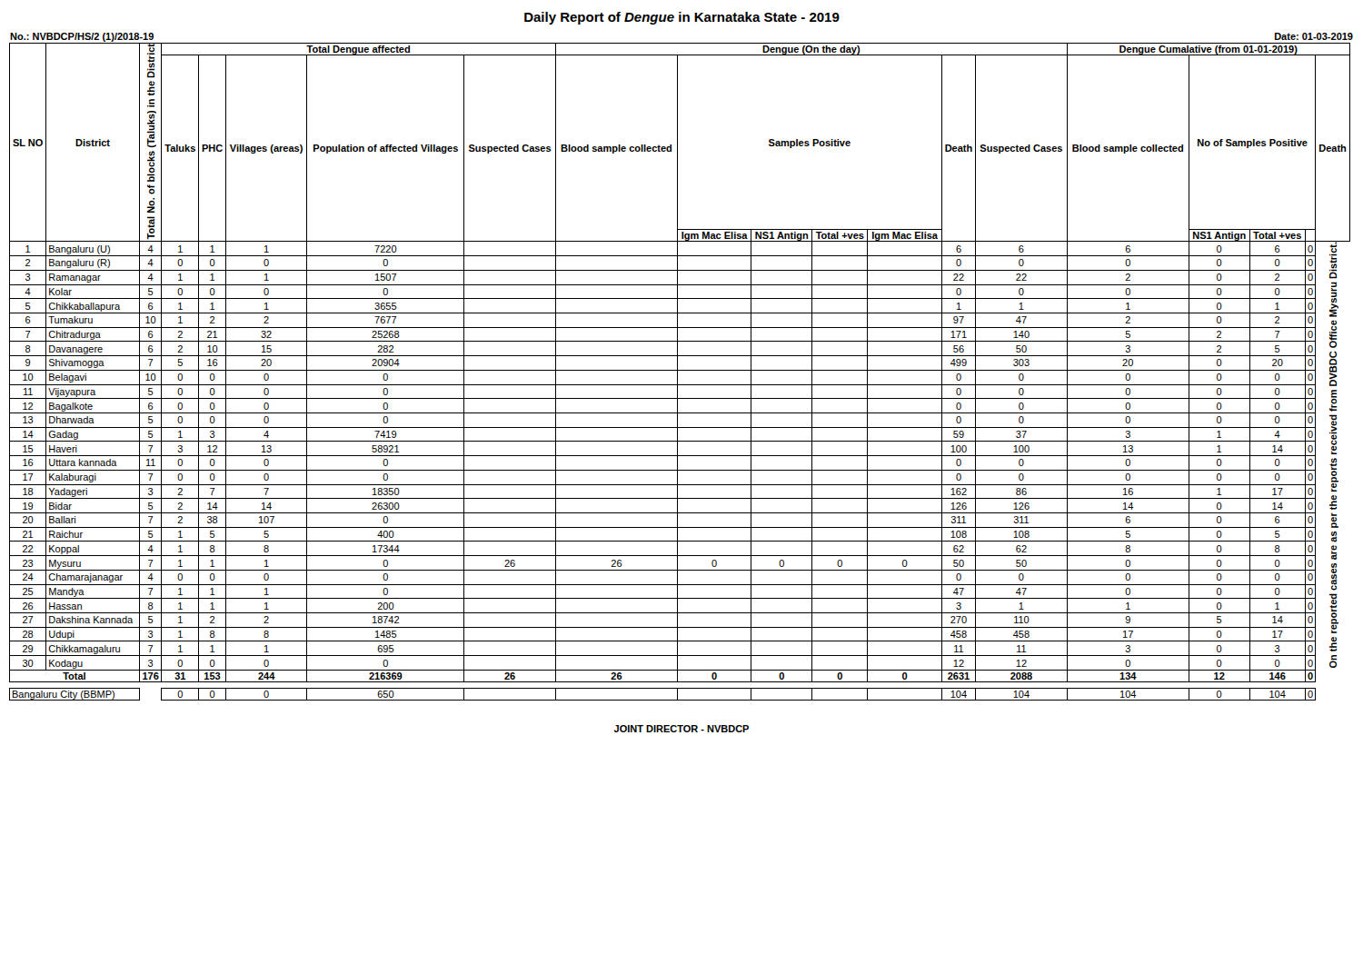Daily Report of Dengue in Karnataka State - 2019
| No.: NVBDCP/HS/2 (1)/2018-19 | Date: 01-03-2019 |
| SL NO | District | Total No. of blocks (Taluks) in the District | Total Dengue affected | Dengue (On the day) | Dengue Cumalative (from 01-01-2019) | |
| --- | --- | --- | --- | --- | --- | --- |
| Taluks | PHC | Villages (areas) | Population of affected Villages | Suspected Cases | Blood sample collected | Samples Positive | Death | Suspected Cases | Blood sample collected | No of Samples Positive | Death |
| Igm Mac Elisa | NS1 Antign | Total +ves | Igm Mac Elisa | NS1 Antign | Total +ves |
| 1 | Bangaluru (U) | 4 | 1 | 1 | 1 | 7220 | | | | | | | 6 | 6 | 6 | 0 | 6 | 0 | On the reported cases are as per the reports received from DVBDC Office Mysuru District. |
| 2 | Bangaluru (R) | 4 | 0 | 0 | 0 | 0 | | | | | | | 0 | 0 | 0 | 0 | 0 | 0 |
| 3 | Ramanagar | 4 | 1 | 1 | 1 | 1507 | | | | | | | 22 | 22 | 2 | 0 | 2 | 0 |
| 4 | Kolar | 5 | 0 | 0 | 0 | 0 | | | | | | | 0 | 0 | 0 | 0 | 0 | 0 |
| 5 | Chikkaballapura | 6 | 1 | 1 | 1 | 3655 | | | | | | | 1 | 1 | 1 | 0 | 1 | 0 |
| 6 | Tumakuru | 10 | 1 | 2 | 2 | 7677 | | | | | | | 97 | 47 | 2 | 0 | 2 | 0 |
| 7 | Chitradurga | 6 | 2 | 21 | 32 | 25268 | | | | | | | 171 | 140 | 5 | 2 | 7 | 0 |
| 8 | Davanagere | 6 | 2 | 10 | 15 | 282 | | | | | | | 56 | 50 | 3 | 2 | 5 | 0 |
| 9 | Shivamogga | 7 | 5 | 16 | 20 | 20904 | | | | | | | 499 | 303 | 20 | 0 | 20 | 0 |
| 10 | Belagavi | 10 | 0 | 0 | 0 | 0 | | | | | | | 0 | 0 | 0 | 0 | 0 | 0 |
| 11 | Vijayapura | 5 | 0 | 0 | 0 | 0 | | | | | | | 0 | 0 | 0 | 0 | 0 | 0 |
| 12 | Bagalkote | 6 | 0 | 0 | 0 | 0 | | | | | | | 0 | 0 | 0 | 0 | 0 | 0 |
| 13 | Dharwada | 5 | 0 | 0 | 0 | 0 | | | | | | | 0 | 0 | 0 | 0 | 0 | 0 |
| 14 | Gadag | 5 | 1 | 3 | 4 | 7419 | | | | | | | 59 | 37 | 3 | 1 | 4 | 0 |
| 15 | Haveri | 7 | 3 | 12 | 13 | 58921 | | | | | | | 100 | 100 | 13 | 1 | 14 | 0 |
| 16 | Uttara kannada | 11 | 0 | 0 | 0 | 0 | | | | | | | 0 | 0 | 0 | 0 | 0 | 0 |
| 17 | Kalaburagi | 7 | 0 | 0 | 0 | 0 | | | | | | | 0 | 0 | 0 | 0 | 0 | 0 |
| 18 | Yadageri | 3 | 2 | 7 | 7 | 18350 | | | | | | | 162 | 86 | 16 | 1 | 17 | 0 |
| 19 | Bidar | 5 | 2 | 14 | 14 | 26300 | | | | | | | 126 | 126 | 14 | 0 | 14 | 0 |
| 20 | Ballari | 7 | 2 | 38 | 107 | 0 | | | | | | | 311 | 311 | 6 | 0 | 6 | 0 |
| 21 | Raichur | 5 | 1 | 5 | 5 | 400 | | | | | | | 108 | 108 | 5 | 0 | 5 | 0 |
| 22 | Koppal | 4 | 1 | 8 | 8 | 17344 | | | | | | | 62 | 62 | 8 | 0 | 8 | 0 |
| 23 | Mysuru | 7 | 1 | 1 | 1 | 0 | 26 | 26 | 0 | 0 | 0 | 0 | 50 | 50 | 0 | 0 | 0 | 0 |
| 24 | Chamarajanagar | 4 | 0 | 0 | 0 | 0 | | | | | | | 0 | 0 | 0 | 0 | 0 | 0 |
| 25 | Mandya | 7 | 1 | 1 | 1 | 0 | | | | | | | 47 | 47 | 0 | 0 | 0 | 0 |
| 26 | Hassan | 8 | 1 | 1 | 1 | 200 | | | | | | | 3 | 1 | 1 | 0 | 1 | 0 |
| 27 | Dakshina Kannada | 5 | 1 | 2 | 2 | 18742 | | | | | | | 270 | 110 | 9 | 5 | 14 | 0 |
| 28 | Udupi | 3 | 1 | 8 | 8 | 1485 | | | | | | | 458 | 458 | 17 | 0 | 17 | 0 |
| 29 | Chikkamagaluru | 7 | 1 | 1 | 1 | 695 | | | | | | | 11 | 11 | 3 | 0 | 3 | 0 |
| 30 | Kodagu | 3 | 0 | 0 | 0 | 0 | | | | | | | 12 | 12 | 0 | 0 | 0 | 0 |
| Total | 176 | 31 | 153 | 244 | 216369 | 26 | 26 | 0 | 0 | 0 | 0 | 2631 | 2088 | 134 | 12 | 146 | 0 |
| Bangaluru City (BBMP) | | 0 | 0 | 0 | 650 | | | | | | | 104 | 104 | 104 | 0 | 104 | 0 | |
JOINT DIRECTOR - NVBDCP